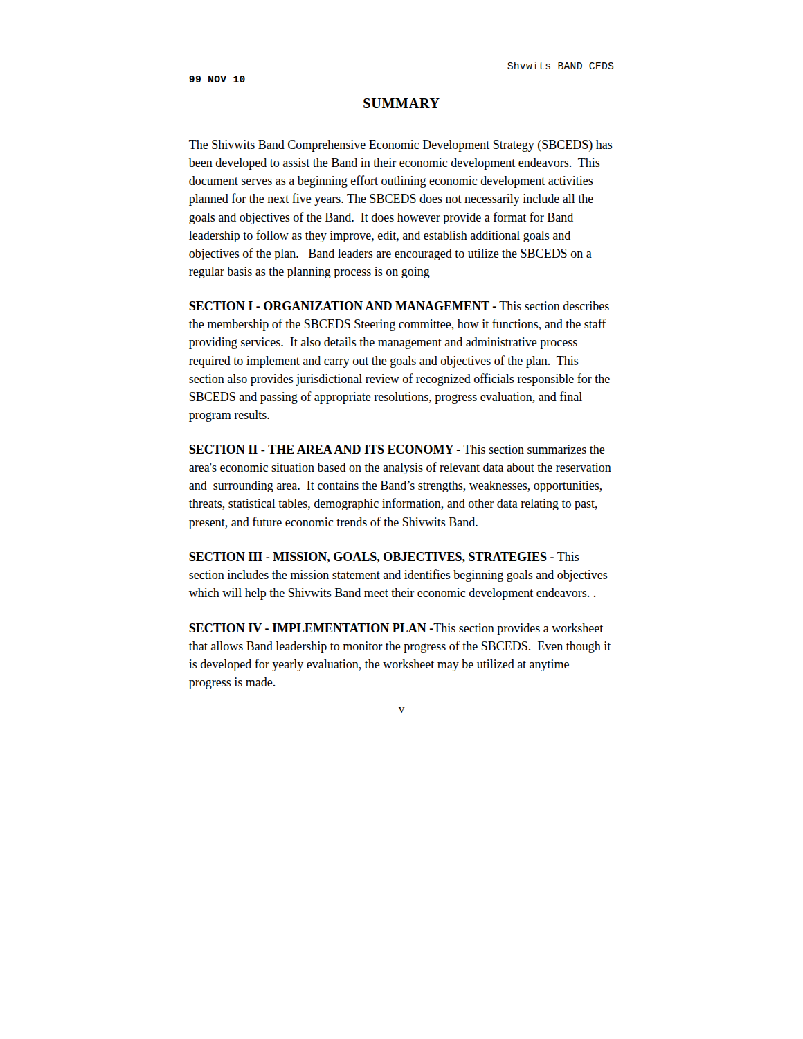Shvwits BAND CEDS
99 NOV 10
SUMMARY
The Shivwits Band Comprehensive Economic Development Strategy (SBCEDS) has been developed to assist the Band in their economic development endeavors. This document serves as a beginning effort outlining economic development activities planned for the next five years. The SBCEDS does not necessarily include all the goals and objectives of the Band. It does however provide a format for Band leadership to follow as they improve, edit, and establish additional goals and objectives of the plan. Band leaders are encouraged to utilize the SBCEDS on a regular basis as the planning process is on going
SECTION I - ORGANIZATION AND MANAGEMENT - This section describes the membership of the SBCEDS Steering committee, how it functions, and the staff providing services. It also details the management and administrative process required to implement and carry out the goals and objectives of the plan. This section also provides jurisdictional review of recognized officials responsible for the SBCEDS and passing of appropriate resolutions, progress evaluation, and final program results.
SECTION II - THE AREA AND ITS ECONOMY - This section summarizes the area's economic situation based on the analysis of relevant data about the reservation and surrounding area. It contains the Band’s strengths, weaknesses, opportunities, threats, statistical tables, demographic information, and other data relating to past, present, and future economic trends of the Shivwits Band.
SECTION III - MISSION, GOALS, OBJECTIVES, STRATEGIES - This section includes the mission statement and identifies beginning goals and objectives which will help the Shivwits Band meet their economic development endeavors. .
SECTION IV - IMPLEMENTATION PLAN -This section provides a worksheet that allows Band leadership to monitor the progress of the SBCEDS. Even though it is developed for yearly evaluation, the worksheet may be utilized at anytime progress is made.
v